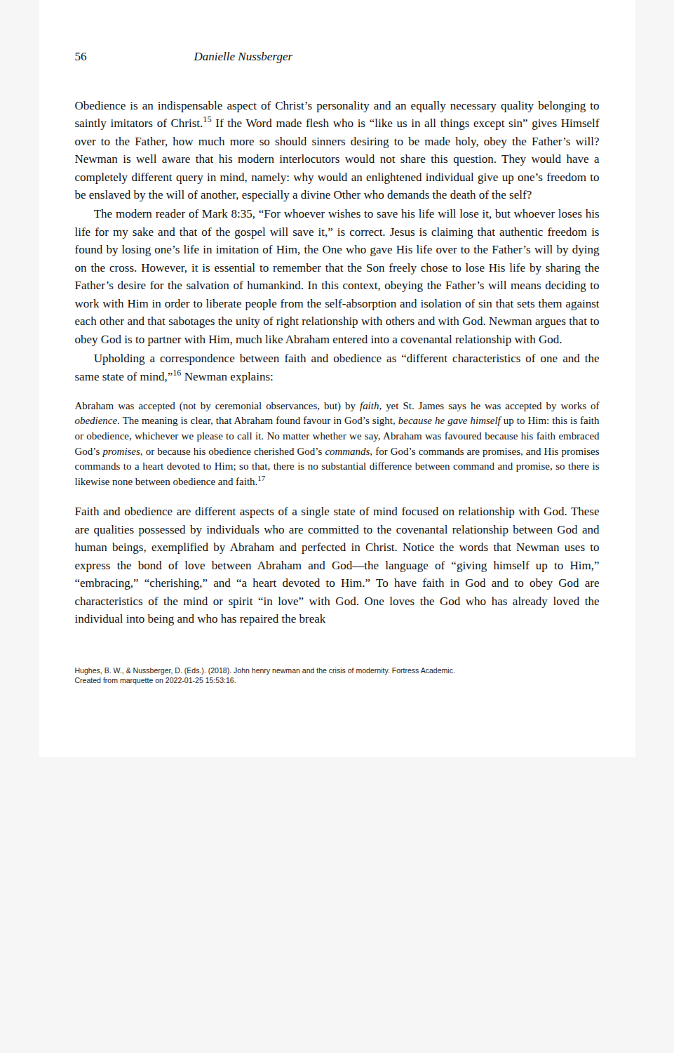56 Danielle Nussberger
Obedience is an indispensable aspect of Christ’s personality and an equally necessary quality belonging to saintly imitators of Christ.15 If the Word made flesh who is “like us in all things except sin” gives Himself over to the Father, how much more so should sinners desiring to be made holy, obey the Father’s will? Newman is well aware that his modern interlocutors would not share this question. They would have a completely different query in mind, namely: why would an enlightened individual give up one’s freedom to be enslaved by the will of another, especially a divine Other who demands the death of the self?
The modern reader of Mark 8:35, “For whoever wishes to save his life will lose it, but whoever loses his life for my sake and that of the gospel will save it,” is correct. Jesus is claiming that authentic freedom is found by losing one’s life in imitation of Him, the One who gave His life over to the Father’s will by dying on the cross. However, it is essential to remember that the Son freely chose to lose His life by sharing the Father’s desire for the salvation of humankind. In this context, obeying the Father’s will means deciding to work with Him in order to liberate people from the self-absorption and isolation of sin that sets them against each other and that sabotages the unity of right relationship with others and with God. Newman argues that to obey God is to partner with Him, much like Abraham entered into a covenantal relationship with God.
Upholding a correspondence between faith and obedience as “different characteristics of one and the same state of mind,”16 Newman explains:
Abraham was accepted (not by ceremonial observances, but) by faith, yet St. James says he was accepted by works of obedience. The meaning is clear, that Abraham found favour in God’s sight, because he gave himself up to Him: this is faith or obedience, whichever we please to call it. No matter whether we say, Abraham was favoured because his faith embraced God’s promises, or because his obedience cherished God’s commands, for God’s commands are promises, and His promises commands to a heart devoted to Him; so that, there is no substantial difference between command and promise, so there is likewise none between obedience and faith.17
Faith and obedience are different aspects of a single state of mind focused on relationship with God. These are qualities possessed by individuals who are committed to the covenantal relationship between God and human beings, exemplified by Abraham and perfected in Christ. Notice the words that Newman uses to express the bond of love between Abraham and God—the language of “giving himself up to Him,” “embracing,” “cherishing,” and “a heart devoted to Him.” To have faith in God and to obey God are characteristics of the mind or spirit “in love” with God. One loves the God who has already loved the individual into being and who has repaired the break
Hughes, B. W., & Nussberger, D. (Eds.). (2018). John henry newman and the crisis of modernity. Fortress Academic.
Created from marquette on 2022-01-25 15:53:16.